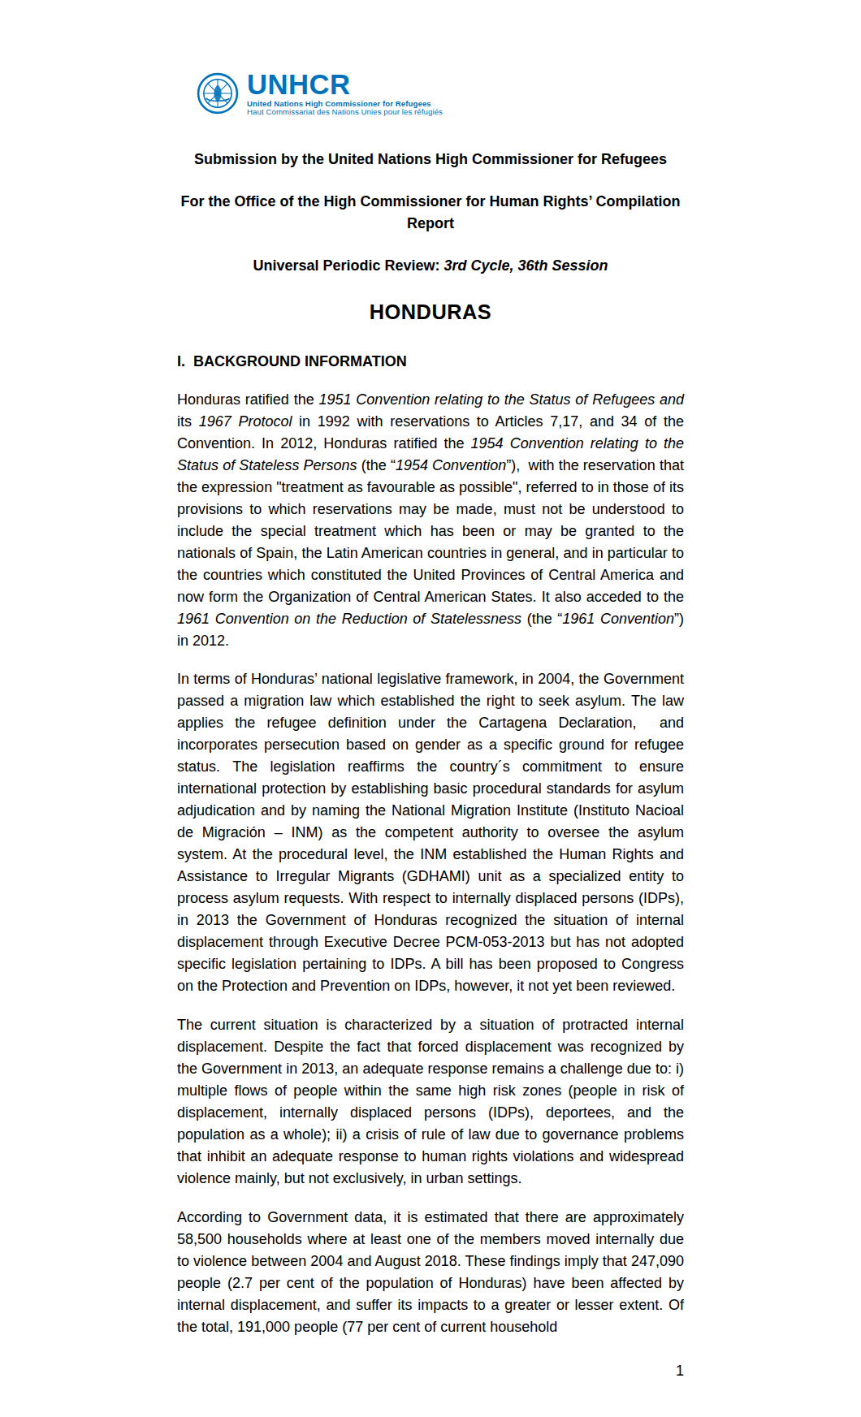UNHCR United Nations High Commissioner for Refugees Haut Commissariat des Nations Unies pour les réfugiés
Submission by the United Nations High Commissioner for Refugees
For the Office of the High Commissioner for Human Rights’ Compilation Report
Universal Periodic Review: 3rd Cycle, 36th Session
HONDURAS
I. BACKGROUND INFORMATION
Honduras ratified the 1951 Convention relating to the Status of Refugees and its 1967 Protocol in 1992 with reservations to Articles 7,17, and 34 of the Convention. In 2012, Honduras ratified the 1954 Convention relating to the Status of Stateless Persons (the “1954 Convention”), with the reservation that the expression "treatment as favourable as possible", referred to in those of its provisions to which reservations may be made, must not be understood to include the special treatment which has been or may be granted to the nationals of Spain, the Latin American countries in general, and in particular to the countries which constituted the United Provinces of Central America and now form the Organization of Central American States. It also acceded to the 1961 Convention on the Reduction of Statelessness (the “1961 Convention”) in 2012.
In terms of Honduras’ national legislative framework, in 2004, the Government passed a migration law which established the right to seek asylum. The law applies the refugee definition under the Cartagena Declaration, and incorporates persecution based on gender as a specific ground for refugee status. The legislation reaffirms the country´s commitment to ensure international protection by establishing basic procedural standards for asylum adjudication and by naming the National Migration Institute (Instituto Nacioal de Migración – INM) as the competent authority to oversee the asylum system. At the procedural level, the INM established the Human Rights and Assistance to Irregular Migrants (GDHAMI) unit as a specialized entity to process asylum requests. With respect to internally displaced persons (IDPs), in 2013 the Government of Honduras recognized the situation of internal displacement through Executive Decree PCM-053-2013 but has not adopted specific legislation pertaining to IDPs. A bill has been proposed to Congress on the Protection and Prevention on IDPs, however, it not yet been reviewed.
The current situation is characterized by a situation of protracted internal displacement. Despite the fact that forced displacement was recognized by the Government in 2013, an adequate response remains a challenge due to: i) multiple flows of people within the same high risk zones (people in risk of displacement, internally displaced persons (IDPs), deportees, and the population as a whole); ii) a crisis of rule of law due to governance problems that inhibit an adequate response to human rights violations and widespread violence mainly, but not exclusively, in urban settings.
According to Government data, it is estimated that there are approximately 58,500 households where at least one of the members moved internally due to violence between 2004 and August 2018. These findings imply that 247,090 people (2.7 per cent of the population of Honduras) have been affected by internal displacement, and suffer its impacts to a greater or lesser extent. Of the total, 191,000 people (77 per cent of current household
1